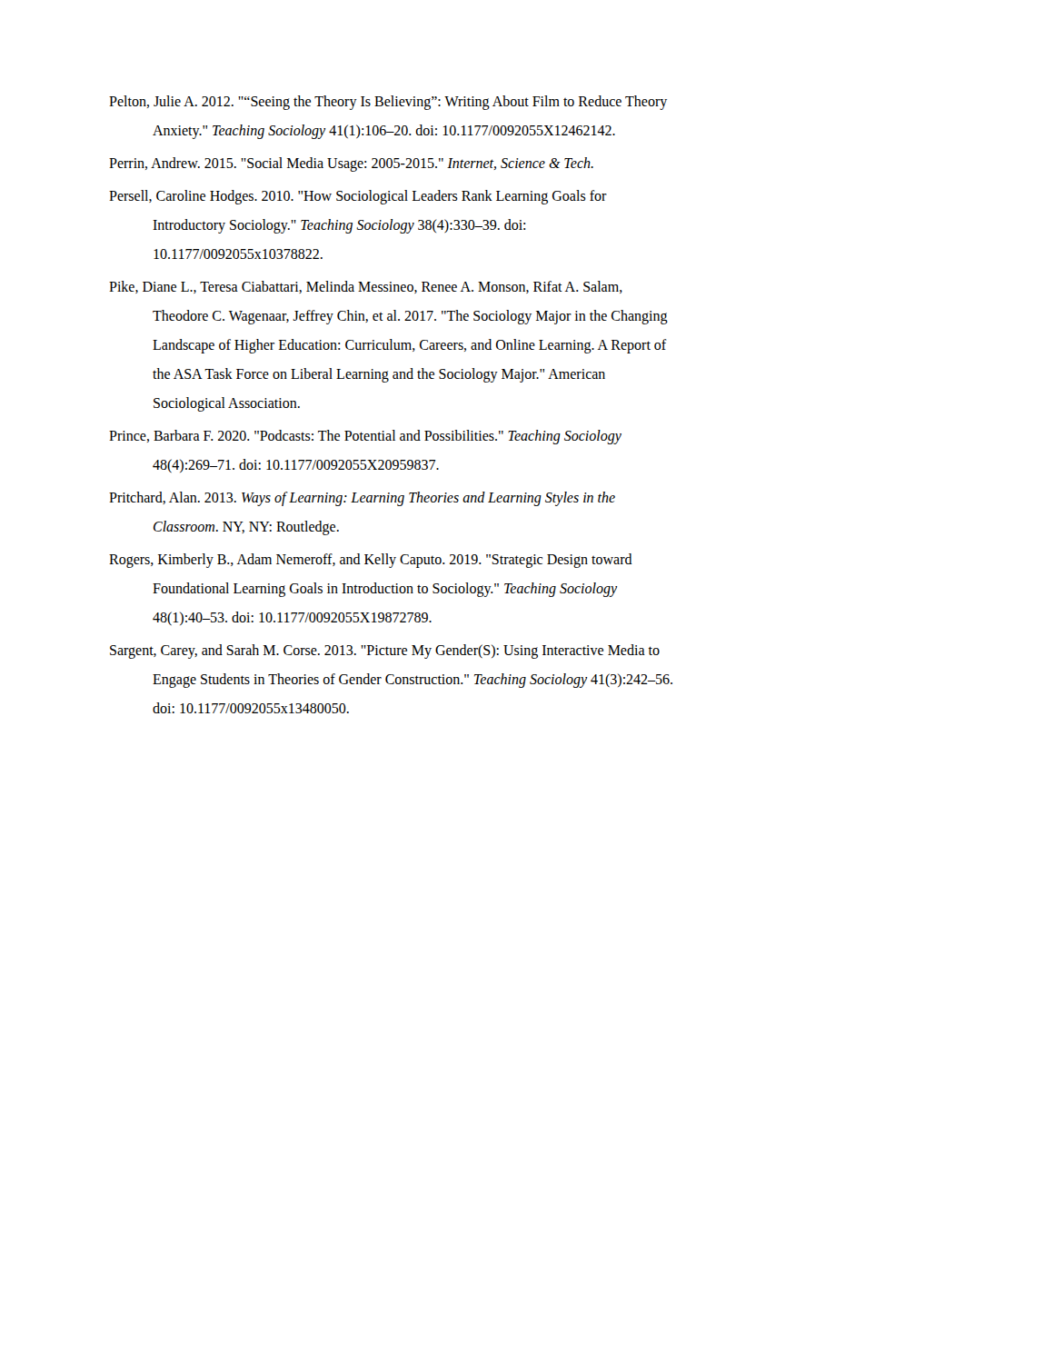Pelton, Julie A. 2012. "“Seeing the Theory Is Believing”: Writing About Film to Reduce Theory Anxiety." Teaching Sociology 41(1):106–20. doi: 10.1177/0092055X12462142.
Perrin, Andrew. 2015. "Social Media Usage: 2005-2015." Internet, Science & Tech.
Persell, Caroline Hodges. 2010. "How Sociological Leaders Rank Learning Goals for Introductory Sociology." Teaching Sociology 38(4):330–39. doi: 10.1177/0092055x10378822.
Pike, Diane L., Teresa Ciabattari, Melinda Messineo, Renee A. Monson, Rifat A. Salam, Theodore C. Wagenaar, Jeffrey Chin, et al. 2017. "The Sociology Major in the Changing Landscape of Higher Education: Curriculum, Careers, and Online Learning. A Report of the ASA Task Force on Liberal Learning and the Sociology Major." American Sociological Association.
Prince, Barbara F. 2020. "Podcasts: The Potential and Possibilities." Teaching Sociology 48(4):269–71. doi: 10.1177/0092055X20959837.
Pritchard, Alan. 2013. Ways of Learning: Learning Theories and Learning Styles in the Classroom. NY, NY: Routledge.
Rogers, Kimberly B., Adam Nemeroff, and Kelly Caputo. 2019. "Strategic Design toward Foundational Learning Goals in Introduction to Sociology." Teaching Sociology 48(1):40–53. doi: 10.1177/0092055X19872789.
Sargent, Carey, and Sarah M. Corse. 2013. "Picture My Gender(S): Using Interactive Media to Engage Students in Theories of Gender Construction." Teaching Sociology 41(3):242–56. doi: 10.1177/0092055x13480050.